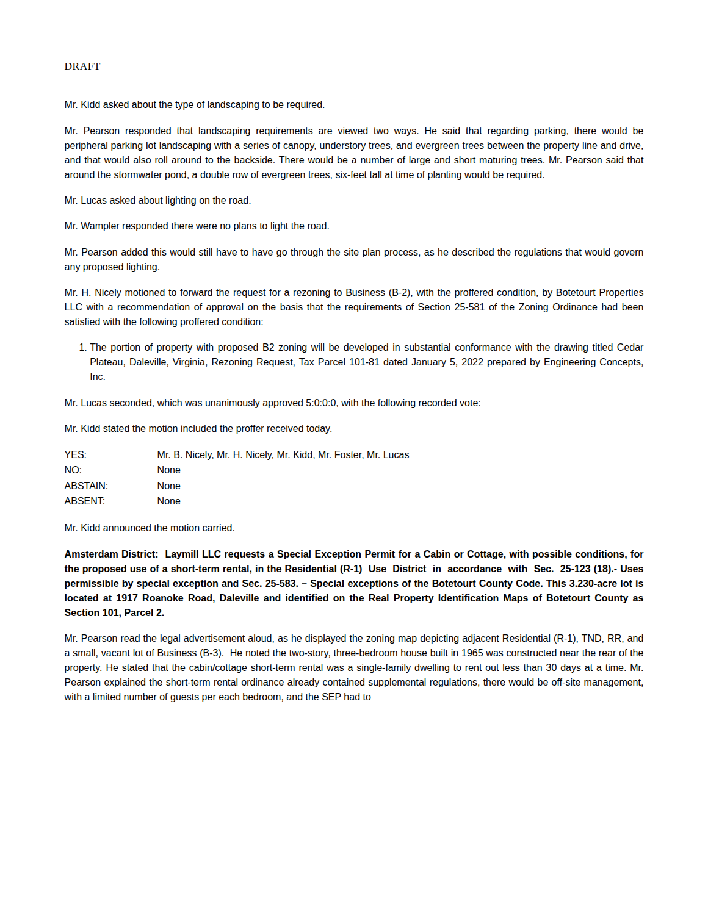DRAFT
Mr. Kidd asked about the type of landscaping to be required.
Mr. Pearson responded that landscaping requirements are viewed two ways. He said that regarding parking, there would be peripheral parking lot landscaping with a series of canopy, understory trees, and evergreen trees between the property line and drive, and that would also roll around to the backside. There would be a number of large and short maturing trees. Mr. Pearson said that around the stormwater pond, a double row of evergreen trees, six-feet tall at time of planting would be required.
Mr. Lucas asked about lighting on the road.
Mr. Wampler responded there were no plans to light the road.
Mr. Pearson added this would still have to have go through the site plan process, as he described the regulations that would govern any proposed lighting.
Mr. H. Nicely motioned to forward the request for a rezoning to Business (B-2), with the proffered condition, by Botetourt Properties LLC with a recommendation of approval on the basis that the requirements of Section 25-581 of the Zoning Ordinance had been satisfied with the following proffered condition:
The portion of property with proposed B2 zoning will be developed in substantial conformance with the drawing titled Cedar Plateau, Daleville, Virginia, Rezoning Request, Tax Parcel 101-81 dated January 5, 2022 prepared by Engineering Concepts, Inc.
Mr. Lucas seconded, which was unanimously approved 5:0:0:0, with the following recorded vote:
Mr. Kidd stated the motion included the proffer received today.
| YES: | Mr. B. Nicely, Mr. H. Nicely, Mr. Kidd, Mr. Foster, Mr. Lucas |
| NO: | None |
| ABSTAIN: | None |
| ABSENT: | None |
Mr. Kidd announced the motion carried.
Amsterdam District: Laymill LLC requests a Special Exception Permit for a Cabin or Cottage, with possible conditions, for the proposed use of a short-term rental, in the Residential (R-1) Use District in accordance with Sec. 25-123 (18).- Uses permissible by special exception and Sec. 25-583. – Special exceptions of the Botetourt County Code. This 3.230-acre lot is located at 1917 Roanoke Road, Daleville and identified on the Real Property Identification Maps of Botetourt County as Section 101, Parcel 2.
Mr. Pearson read the legal advertisement aloud, as he displayed the zoning map depicting adjacent Residential (R-1), TND, RR, and a small, vacant lot of Business (B-3). He noted the two-story, three-bedroom house built in 1965 was constructed near the rear of the property. He stated that the cabin/cottage short-term rental was a single-family dwelling to rent out less than 30 days at a time. Mr. Pearson explained the short-term rental ordinance already contained supplemental regulations, there would be off-site management, with a limited number of guests per each bedroom, and the SEP had to